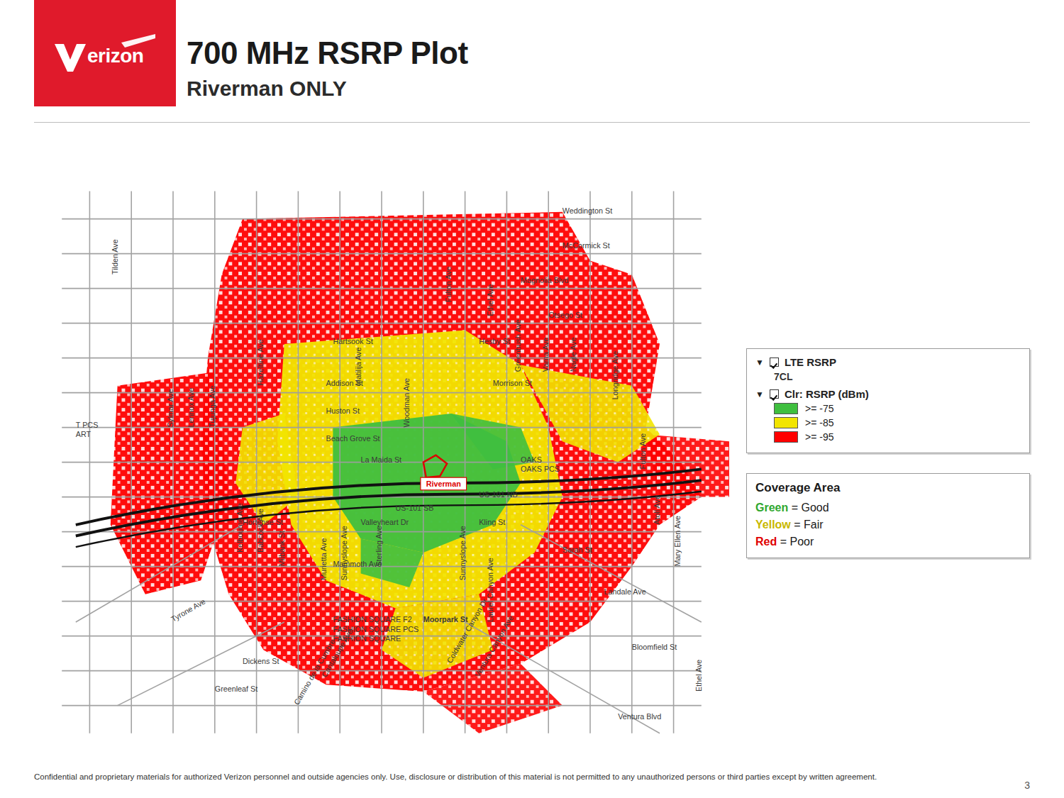Verizon erizon
700 MHz RSRP Plot
Riverman ONLY
700 MHz LTE RSRP coverage plot for the Riverman site Street map with colored coverage overlay: green good coverage near the Riverman site along the freeway corridor, surrounded by yellow fair coverage and extensive red poor coverage. Riverman Weddington St McCormick St Magnolia Blvd Otsego St Hesby St Hartsook St Morrison St Addison St Huston St Beach Grove St La Maida St Hortense St Sarah St Landale Ave Moorpark St Bloomfield St Dickens St Greenleaf St Ventura Blvd US-101 NB US-101 SB Kling St Mammoth Ave Valleyheart Dr OAKS OAKS PCS FASHION SQUARE F2 FASHION SQUARE PCS FASHION SQUARE T PCS ART Tilden Ave Sylmar Ave Lennox Ave Tujunga Ave Hazeltine Ave Matilija Ave Woodman Ave Fulton Ave Ethel Ave Greenbush Ave Varna Ave Nagle Ave Longridge Ave Fulton Ave Atoll Ave Mary Ellen Ave Ethel Ave Kelbourne Ave Babcock Ave Milbank St Murietta Ave Sunnyslope Ave Sterling Ave Sunnyslope Ave Laurel Canyon Ave Coldwater Canyon Dr Ventura Canyon Ave Cantaloupe Ave Camino de la Cumbre Tyrone Ave
700 MHz LTE RSRP coverage plot for the Riverman site, showing good (green), fair (yellow), and poor (red) coverage areas over the local street grid.
▼ LTE RSRP
7CL
▼ Clr: RSRP (dBm)
>= -75
>= -85
>= -95
Coverage Area
Green = Good
Yellow = Fair
Red = Poor
Confidential and proprietary materials for authorized Verizon personnel and outside agencies only. Use, disclosure or distribution of this material is not permitted to any unauthorized persons or third parties except by written agreement.
3